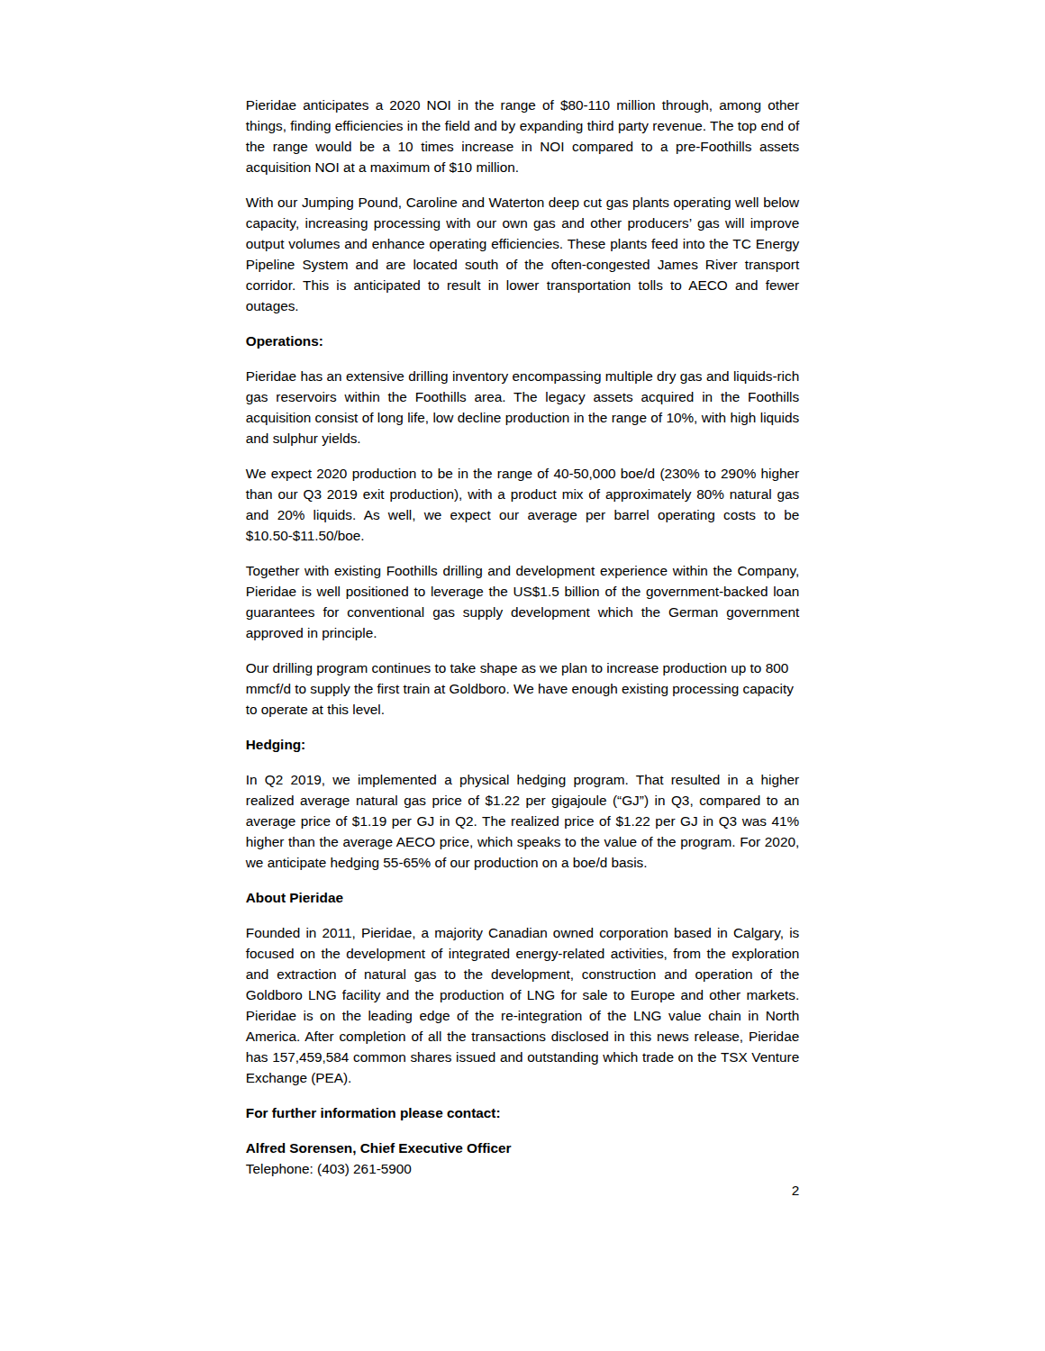Pieridae anticipates a 2020 NOI in the range of $80-110 million through, among other things, finding efficiencies in the field and by expanding third party revenue. The top end of the range would be a 10 times increase in NOI compared to a pre-Foothills assets acquisition NOI at a maximum of $10 million.
With our Jumping Pound, Caroline and Waterton deep cut gas plants operating well below capacity, increasing processing with our own gas and other producers’ gas will improve output volumes and enhance operating efficiencies. These plants feed into the TC Energy Pipeline System and are located south of the often‑congested James River transport corridor. This is anticipated to result in lower transportation tolls to AECO and fewer outages.
Operations:
Pieridae has an extensive drilling inventory encompassing multiple dry gas and liquids-rich gas reservoirs within the Foothills area. The legacy assets acquired in the Foothills acquisition consist of long life, low decline production in the range of 10%, with high liquids and sulphur yields.
We expect 2020 production to be in the range of 40-50,000 boe/d (230% to 290% higher than our Q3 2019 exit production), with a product mix of approximately 80% natural gas and 20% liquids. As well, we expect our average per barrel operating costs to be $10.50-$11.50/boe.
Together with existing Foothills drilling and development experience within the Company, Pieridae is well positioned to leverage the US$1.5 billion of the government-backed loan guarantees for conventional gas supply development which the German government approved in principle.
Our drilling program continues to take shape as we plan to increase production up to 800 mmcf/d to supply the first train at Goldboro. We have enough existing processing capacity to operate at this level.
Hedging:
In Q2 2019, we implemented a physical hedging program. That resulted in a higher realized average natural gas price of $1.22 per gigajoule (“GJ”) in Q3, compared to an average price of $1.19 per GJ in Q2. The realized price of $1.22 per GJ in Q3 was 41% higher than the average AECO price, which speaks to the value of the program. For 2020, we anticipate hedging 55-65% of our production on a boe/d basis.
About Pieridae
Founded in 2011, Pieridae, a majority Canadian owned corporation based in Calgary, is focused on the development of integrated energy-related activities, from the exploration and extraction of natural gas to the development, construction and operation of the Goldboro LNG facility and the production of LNG for sale to Europe and other markets. Pieridae is on the leading edge of the re-integration of the LNG value chain in North America. After completion of all the transactions disclosed in this news release, Pieridae has 157,459,584 common shares issued and outstanding which trade on the TSX Venture Exchange (PEA).
For further information please contact:
Alfred Sorensen, Chief Executive Officer
Telephone: (403) 261-5900
2